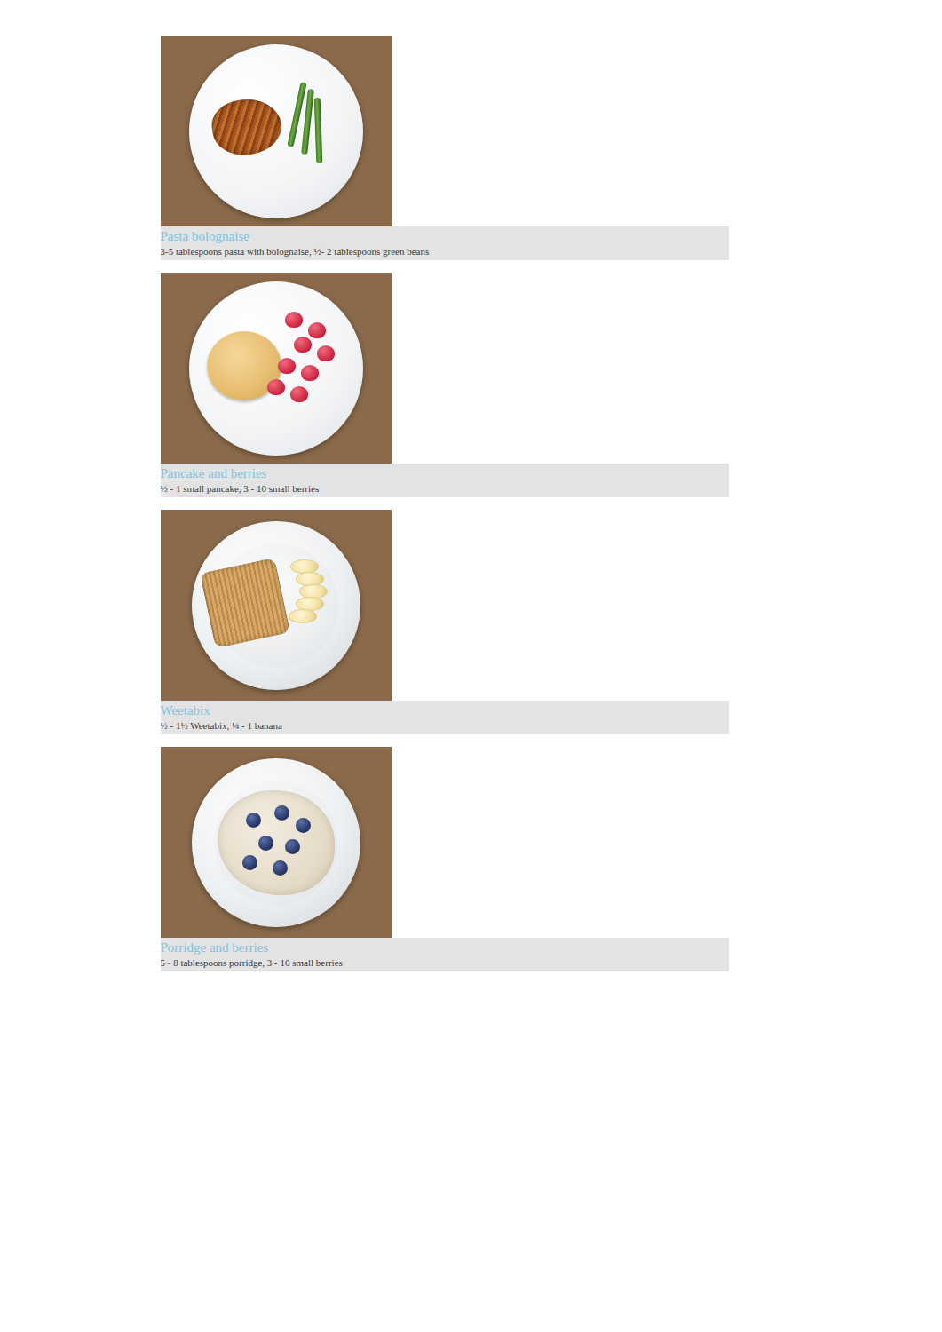Pasta bolognaise
3-5 tablespoons pasta with bolognaise, ½- 2 tablespoons green beans
Pancake and berries
½ - 1 small pancake, 3 - 10 small berries
Weetabix
½ - 1½ Weetabix, ¼ - 1 banana
Porridge and berries
5 - 8 tablespoons porridge, 3 - 10 small berries